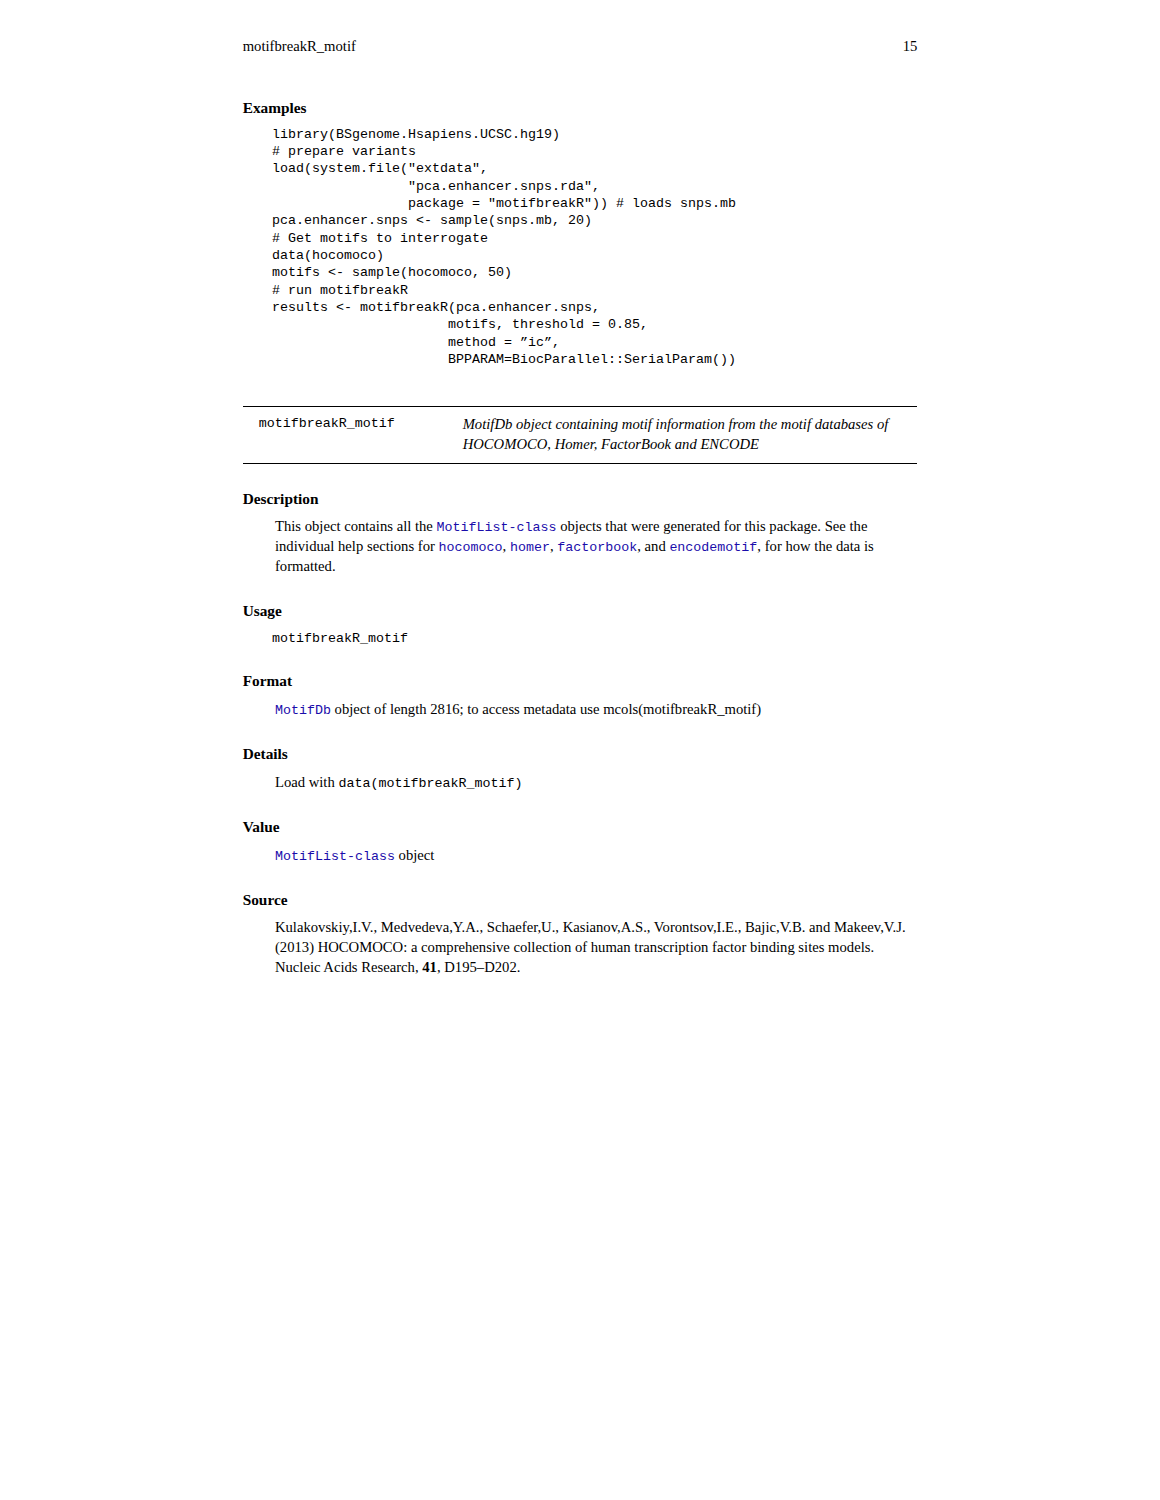motifbreakR_motif 15
Examples
library(BSgenome.Hsapiens.UCSC.hg19)
# prepare variants
load(system.file("extdata",
                 "pca.enhancer.snps.rda",
                 package = "motifbreakR")) # loads snps.mb
pca.enhancer.snps <- sample(snps.mb, 20)
# Get motifs to interrogate
data(hocomoco)
motifs <- sample(hocomoco, 50)
# run motifbreakR
results <- motifbreakR(pca.enhancer.snps,
                      motifs, threshold = 0.85,
                      method = ”ic”,
                      BPPARAM=BiocParallel::SerialParam())
| motifbreakR_motif | MotifDb object containing motif information from the motif databases of HOCOMOCO, Homer, FactorBook and ENCODE |
Description
This object contains all the MotifList-class objects that were generated for this package. See the individual help sections for hocomoco, homer, factorbook, and encodemotif, for how the data is formatted.
Usage
motifbreakR_motif
Format
MotifDb object of length 2816; to access metadata use mcols(motifbreakR_motif)
Details
Load with data(motifbreakR_motif)
Value
MotifList-class object
Source
Kulakovskiy,I.V., Medvedeva,Y.A., Schaefer,U., Kasianov,A.S., Vorontsov,I.E., Bajic,V.B. and Makeev,V.J. (2013) HOCOMOCO: a comprehensive collection of human transcription factor binding sites models. Nucleic Acids Research, 41, D195–D202.